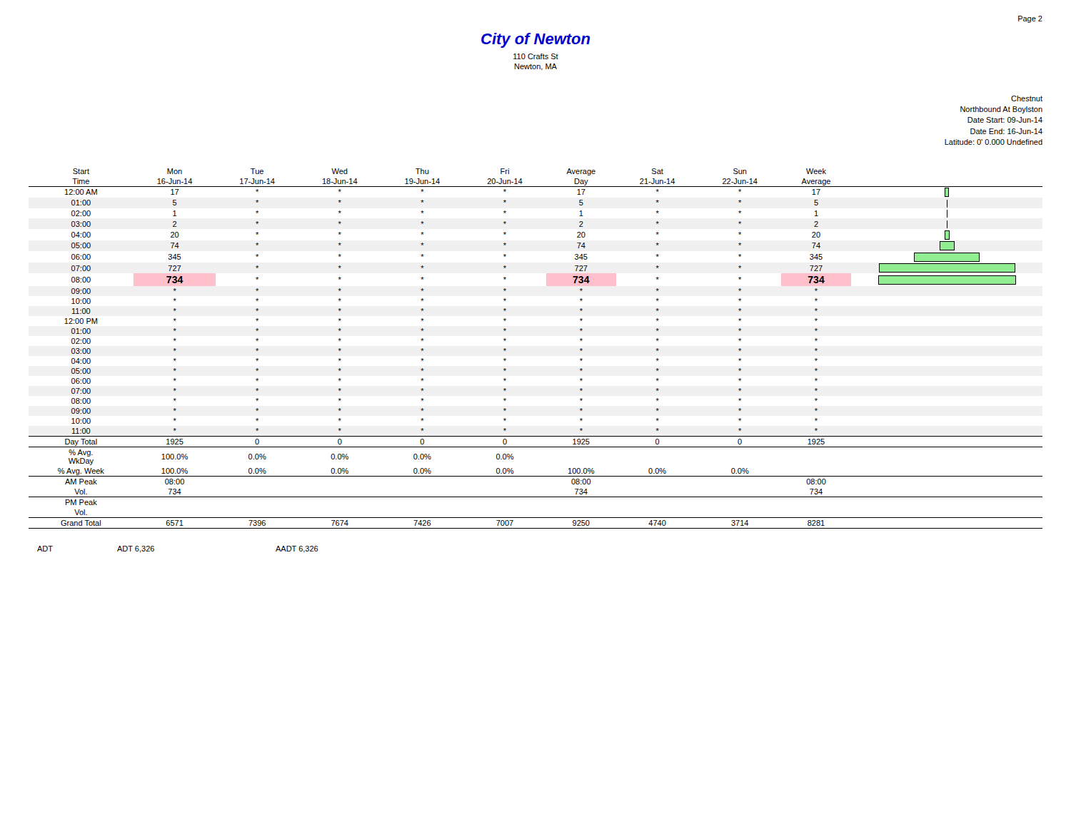Page 2
City of Newton
110 Crafts St
Newton, MA
Chestnut
Northbound At Boylston
Date Start: 09-Jun-14
Date End: 16-Jun-14
Latitude: 0' 0.000 Undefined
| Start | Mon | Tue | Wed | Thu | Fri | Average | Sat | Sun | Week | |
| --- | --- | --- | --- | --- | --- | --- | --- | --- | --- | --- |
| Time | 16-Jun-14 | 17-Jun-14 | 18-Jun-14 | 19-Jun-14 | 20-Jun-14 | Day | 21-Jun-14 | 22-Jun-14 | Average | |
| 12:00 AM | 17 | * | * | * | * | 17 | * | * | 17 | |
| 01:00 | 5 | * | * | * | * | 5 | * | * | 5 | |
| 02:00 | 1 | * | * | * | * | 1 | * | * | 1 | |
| 03:00 | 2 | * | * | * | * | 2 | * | * | 2 | |
| 04:00 | 20 | * | * | * | * | 20 | * | * | 20 | |
| 05:00 | 74 | * | * | * | * | 74 | * | * | 74 | |
| 06:00 | 345 | * | * | * | * | 345 | * | * | 345 | |
| 07:00 | 727 | * | * | * | * | 727 | * | * | 727 | |
| 08:00 | 734 | * | * | * | * | 734 | * | * | 734 | |
| 09:00 | * | * | * | * | * | * | * | * | * | |
| 10:00 | * | * | * | * | * | * | * | * | * | |
| 11:00 | * | * | * | * | * | * | * | * | * | |
| 12:00 PM | * | * | * | * | * | * | * | * | * | |
| 01:00 | * | * | * | * | * | * | * | * | * | |
| 02:00 | * | * | * | * | * | * | * | * | * | |
| 03:00 | * | * | * | * | * | * | * | * | * | |
| 04:00 | * | * | * | * | * | * | * | * | * | |
| 05:00 | * | * | * | * | * | * | * | * | * | |
| 06:00 | * | * | * | * | * | * | * | * | * | |
| 07:00 | * | * | * | * | * | * | * | * | * | |
| 08:00 | * | * | * | * | * | * | * | * | * | |
| 09:00 | * | * | * | * | * | * | * | * | * | |
| 10:00 | * | * | * | * | * | * | * | * | * | |
| 11:00 | * | * | * | * | * | * | * | * | * | |
| Day Total | 1925 | 0 | 0 | 0 | 0 | 1925 | 0 | 0 | 1925 | |
| % Avg. WkDay | 100.0% | 0.0% | 0.0% | 0.0% | 0.0% | | | | | |
| % Avg. Week | 100.0% | 0.0% | 0.0% | 0.0% | 0.0% | 100.0% | 0.0% | 0.0% | | |
| AM Peak | 08:00 | | | | | 08:00 | | | 08:00 | |
| Vol. | 734 | | | | | 734 | | | 734 | |
| PM Peak | | | | | | | | | | |
| Vol. | | | | | | | | | | |
| Grand Total | 6571 | 7396 | 7674 | 7426 | 7007 | 9250 | 4740 | 3714 | 8281 | |
| ADT | ADT 6,326 | AADT 6,326 |